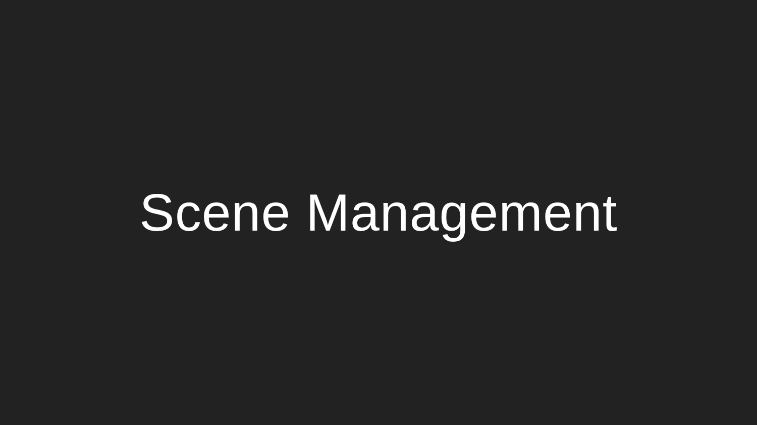Scene Management